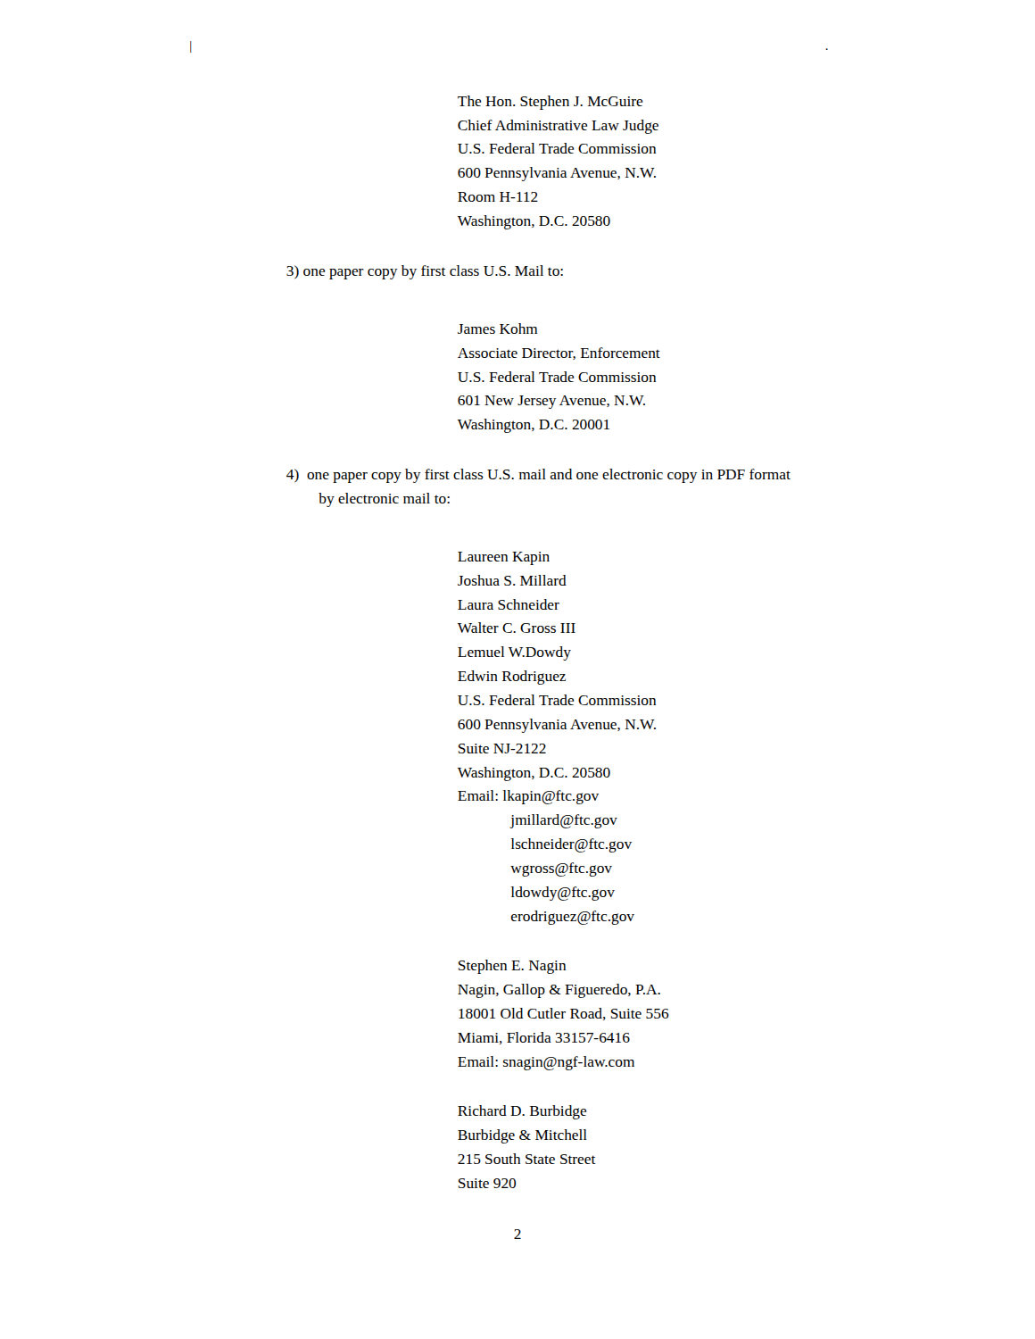| .
The Hon. Stephen J. McGuire
Chief Administrative Law Judge
U.S. Federal Trade Commission
600 Pennsylvania Avenue, N.W.
Room H-112
Washington, D.C. 20580
3) one paper copy by first class U.S. Mail to:
James Kohm
Associate Director, Enforcement
U.S. Federal Trade Commission
601 New Jersey Avenue, N.W.
Washington, D.C. 20001
4) one paper copy by first class U.S. mail and one electronic copy in PDF format
by electronic mail to:
Laureen Kapin
Joshua S. Millard
Laura Schneider
Walter C. Gross III
Lemuel W.Dowdy
Edwin Rodriguez
U.S. Federal Trade Commission
600 Pennsylvania Avenue, N.W.
Suite NJ-2122
Washington, D.C. 20580
Email: lkapin@ftc.gov
jmillard@ftc.gov
lschneider@ftc.gov
wgross@ftc.gov
ldowdy@ftc.gov
erodriguez@ftc.gov
Stephen E. Nagin
Nagin, Gallop & Figueredo, P.A.
18001 Old Cutler Road, Suite 556
Miami, Florida 33157-6416
Email: snagin@ngf-law.com
Richard D. Burbidge
Burbidge & Mitchell
215 South State Street
Suite 920
2